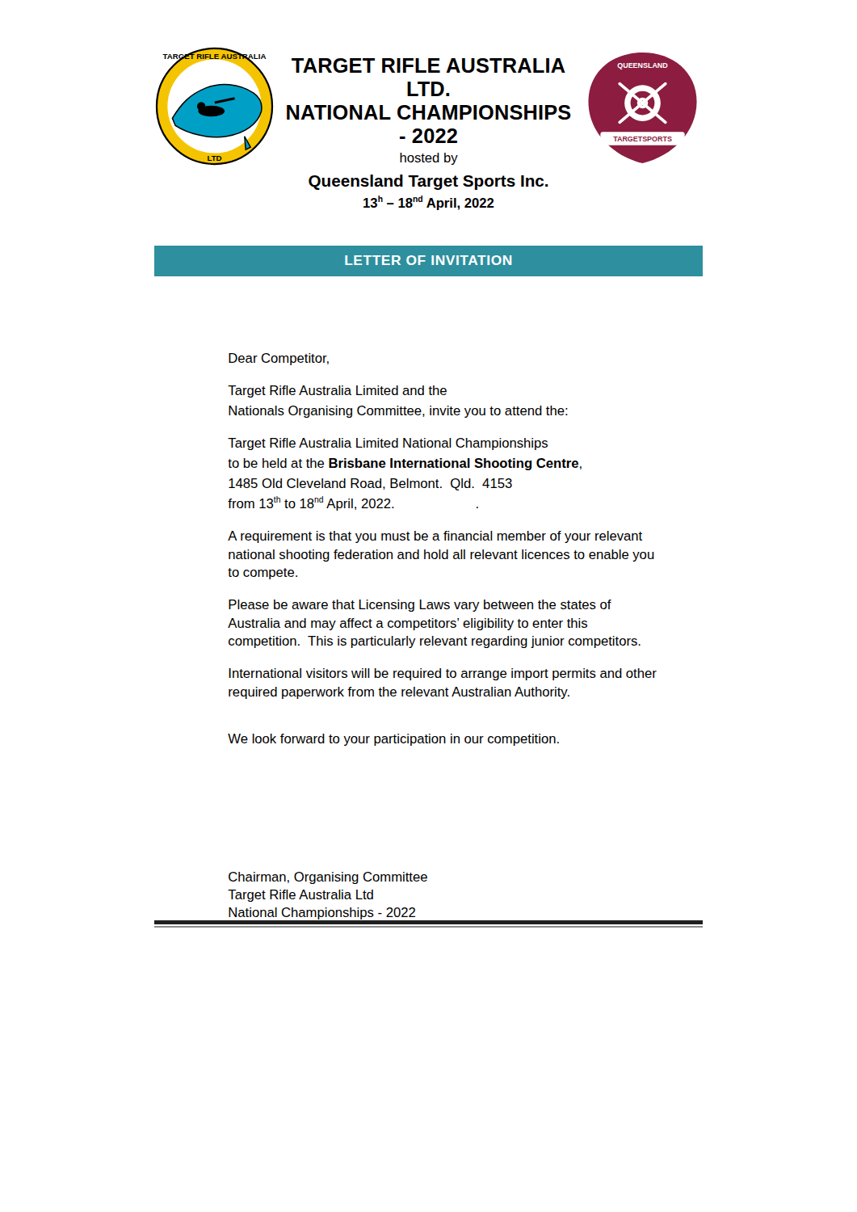TARGET RIFLE AUSTRALIA LTD.
NATIONAL CHAMPIONSHIPS - 2022
hosted by
Queensland Target Sports Inc.
13h – 18nd April, 2022
LETTER OF INVITATION
Dear Competitor,
Target Rifle Australia Limited and the
Nationals Organising Committee, invite you to attend the:
Target Rifle Australia Limited National Championships
to be held at the Brisbane International Shooting Centre,
1485 Old Cleveland Road, Belmont. Qld. 4153
from 13th to 18nd April, 2022.      .
A requirement is that you must be a financial member of your relevant national shooting federation and hold all relevant licences to enable you to compete.
Please be aware that Licensing Laws vary between the states of Australia and may affect a competitors’ eligibility to enter this competition. This is particularly relevant regarding junior competitors.
International visitors will be required to arrange import permits and other required paperwork from the relevant Australian Authority.
We look forward to your participation in our competition.
Chairman, Organising Committee
Target Rifle Australia Ltd
National Championships - 2022